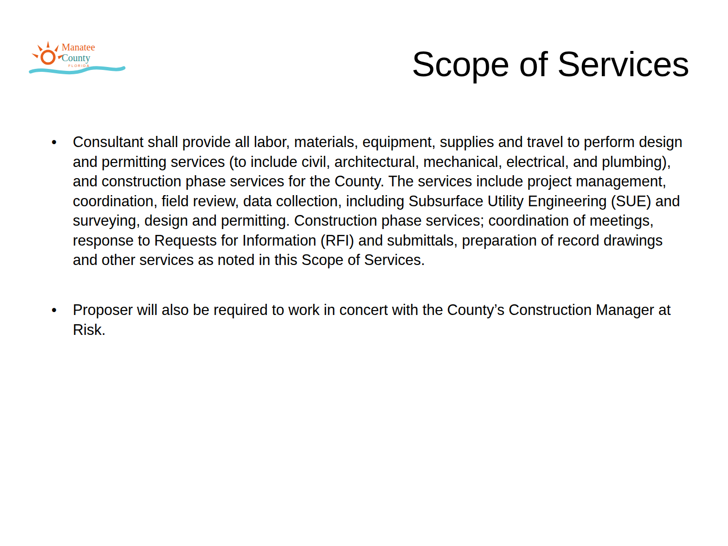Manatee County FLORIDA
Scope of Services
Consultant shall provide all labor, materials, equipment, supplies and travel to perform design and permitting services (to include civil, architectural, mechanical, electrical, and plumbing), and construction phase services for the County. The services include project management, coordination, field review, data collection, including Subsurface Utility Engineering (SUE) and surveying, design and permitting. Construction phase services; coordination of meetings, response to Requests for Information (RFI) and submittals, preparation of record drawings and other services as noted in this Scope of Services.
Proposer will also be required to work in concert with the County’s Construction Manager at Risk.